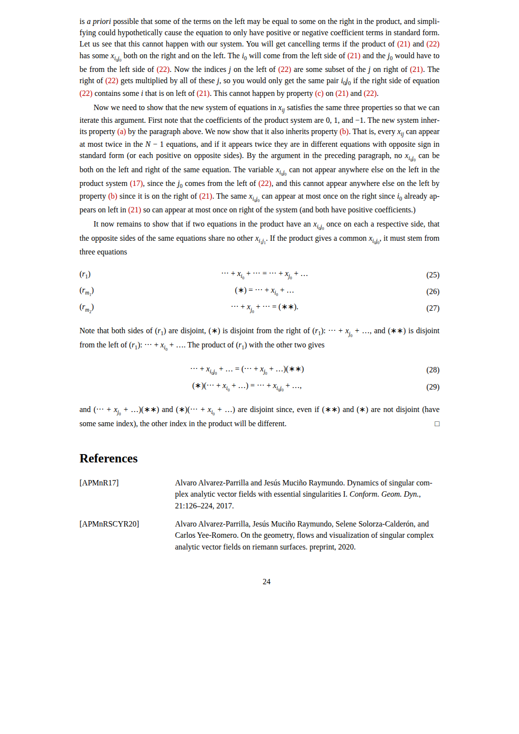is a priori possible that some of the terms on the left may be equal to some on the right in the product, and simplifying could hypothetically cause the equation to only have positive or negative coefficient terms in standard form. Let us see that this cannot happen with our system. You will get cancelling terms if the product of (21) and (22) has some xi0j0 both on the right and on the left. The i0 will come from the left side of (21) and the j0 would have to be from the left side of (22). Now the indices j on the left of (22) are some subset of the j on right of (21). The right of (22) gets multiplied by all of these j, so you would only get the same pair i0j0 if the right side of equation (22) contains some i that is on left of (21). This cannot happen by property (c) on (21) and (22).
Now we need to show that the new system of equations in xij satisfies the same three properties so that we can iterate this argument. First note that the coefficients of the product system are 0, 1, and −1. The new system inherits property (a) by the paragraph above. We now show that it also inherits property (b). That is, every xij can appear at most twice in the N − 1 equations, and if it appears twice they are in different equations with opposite sign in standard form (or each positive on opposite sides). By the argument in the preceding paragraph, no xi0j0 can be both on the left and right of the same equation. The variable xi0j0 can not appear anywhere else on the left in the product system (17), since the j0 comes from the left of (22), and this cannot appear anywhere else on the left by property (b) since it is on the right of (21). The same xi0j0 can appear at most once on the right since i0 already appears on left in (21) so can appear at most once on right of the system (and both have positive coefficients.)
It now remains to show that if two equations in the product have an xi0j0 once on each a respective side, that the opposite sides of the same equations share no other xi1j1. If the product gives a common xi0j0, it must stem from three equations
| ( r 1 ) | ··· + x i 0 + ··· = ··· + x j 0 + … | (25) |
| ( r m 1 ) | (∗) = ··· + x i 0 + … | (26) |
| ( r m 2 ) | ··· + x j 0 + ··· = (∗∗). | (27) |
Note that both sides of (r1) are disjoint, (∗) is disjoint from the right of (r1): ··· + xj0 + …, and (∗∗) is disjoint from the left of (r1): ··· + xi0 + …. The product of (r1) with the other two gives
| ··· + x i 0 j 0 + … = (··· + x j 0 + …)(∗∗) | (28) |
| (∗)(··· + x i 0 + …) = ··· + x i 0 j 0 + …, | (29) |
and (··· + xj0 + …)(∗∗) and (∗)(··· + xi0 + …) are disjoint since, even if (∗∗) and (∗) are not disjoint (have some same index), the other index in the product will be different. □
References
[APMnR17]
Alvaro Alvarez-Parrilla and Jesús Muciño Raymundo. Dynamics of singular complex analytic vector fields with essential singularities I. Conform. Geom. Dyn., 21:126–224, 2017.
[APMnRSCYR20]
Alvaro Alvarez-Parrilla, Jesús Muciño Raymundo, Selene Solorza-Calderón, and Carlos Yee-Romero. On the geometry, flows and visualization of singular complex analytic vector fields on riemann surfaces. preprint, 2020.
24